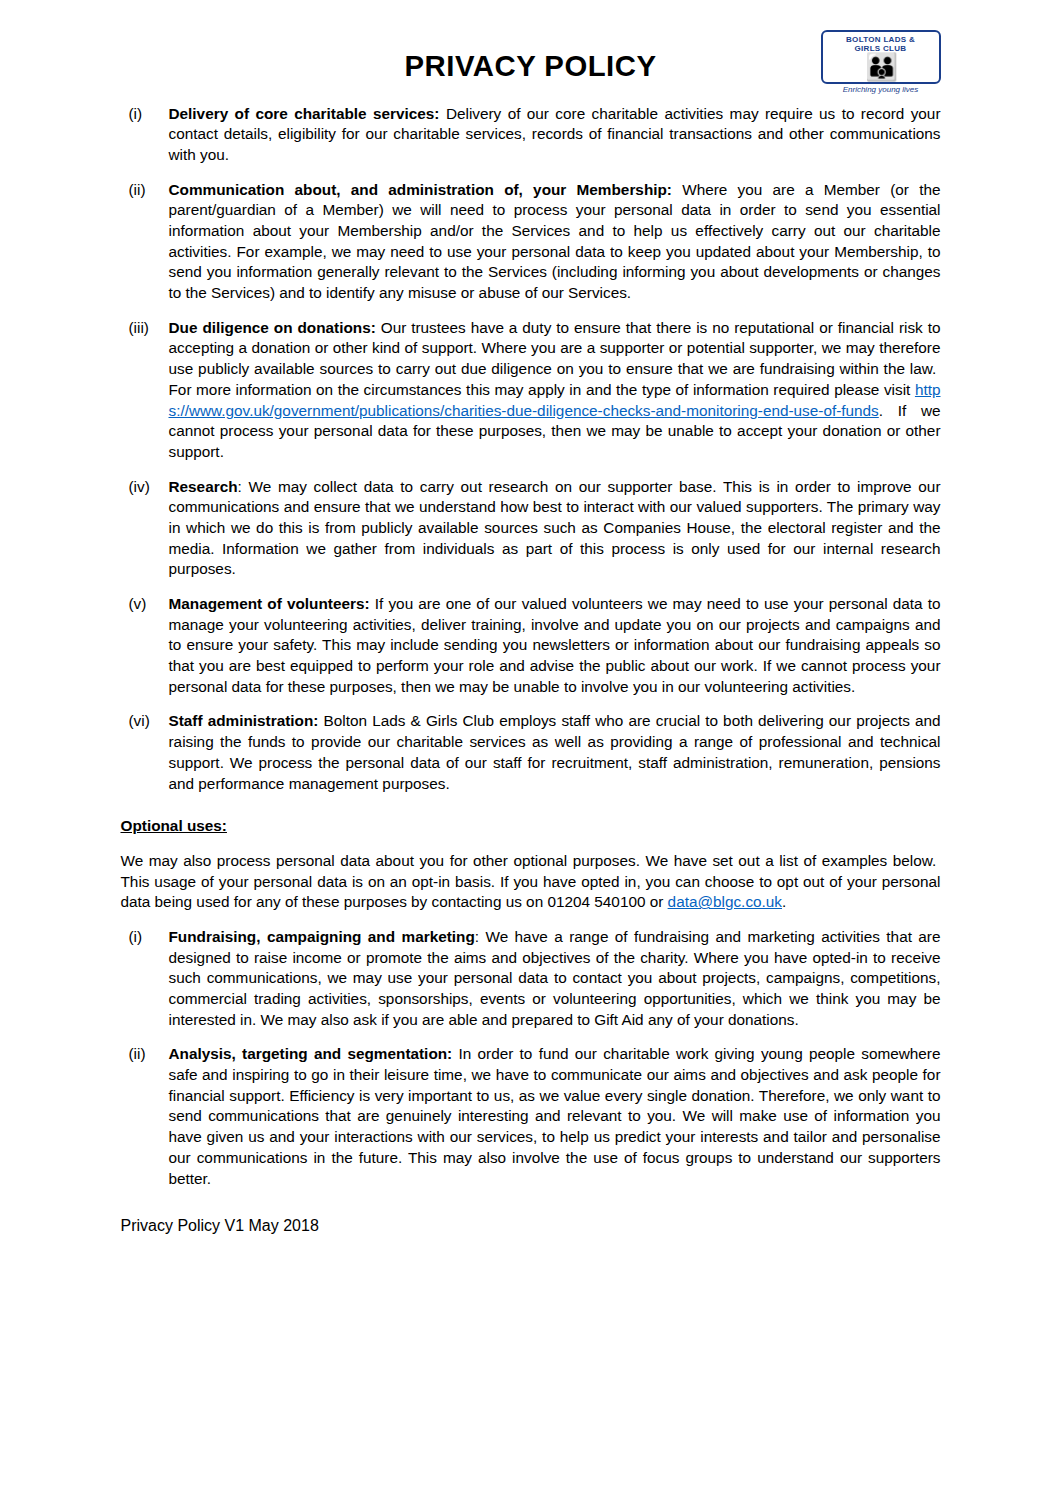BOLTON LADS &
GIRLS CLUB
👪
Enriching young lives
PRIVACY POLICY
(i) Delivery of core charitable services: Delivery of our core charitable activities may require us to record your contact details, eligibility for our charitable services, records of financial transactions and other communications with you.
(ii) Communication about, and administration of, your Membership: Where you are a Member (or the parent/guardian of a Member) we will need to process your personal data in order to send you essential information about your Membership and/or the Services and to help us effectively carry out our charitable activities. For example, we may need to use your personal data to keep you updated about your Membership, to send you information generally relevant to the Services (including informing you about developments or changes to the Services) and to identify any misuse or abuse of our Services.
(iii) Due diligence on donations: Our trustees have a duty to ensure that there is no reputational or financial risk to accepting a donation or other kind of support. Where you are a supporter or potential supporter, we may therefore use publicly available sources to carry out due diligence on you to ensure that we are fundraising within the law. For more information on the circumstances this may apply in and the type of information required please visit https://www.gov.uk/government/publications/charities-due-diligence-checks-and-monitoring-end-use-of-funds. If we cannot process your personal data for these purposes, then we may be unable to accept your donation or other support.
(iv) Research: We may collect data to carry out research on our supporter base. This is in order to improve our communications and ensure that we understand how best to interact with our valued supporters. The primary way in which we do this is from publicly available sources such as Companies House, the electoral register and the media. Information we gather from individuals as part of this process is only used for our internal research purposes.
(v) Management of volunteers: If you are one of our valued volunteers we may need to use your personal data to manage your volunteering activities, deliver training, involve and update you on our projects and campaigns and to ensure your safety. This may include sending you newsletters or information about our fundraising appeals so that you are best equipped to perform your role and advise the public about our work. If we cannot process your personal data for these purposes, then we may be unable to involve you in our volunteering activities.
(vi) Staff administration: Bolton Lads & Girls Club employs staff who are crucial to both delivering our projects and raising the funds to provide our charitable services as well as providing a range of professional and technical support. We process the personal data of our staff for recruitment, staff administration, remuneration, pensions and performance management purposes.
Optional uses:
We may also process personal data about you for other optional purposes. We have set out a list of examples below. This usage of your personal data is on an opt-in basis. If you have opted in, you can choose to opt out of your personal data being used for any of these purposes by contacting us on 01204 540100 or data@blgc.co.uk.
(i) Fundraising, campaigning and marketing: We have a range of fundraising and marketing activities that are designed to raise income or promote the aims and objectives of the charity. Where you have opted-in to receive such communications, we may use your personal data to contact you about projects, campaigns, competitions, commercial trading activities, sponsorships, events or volunteering opportunities, which we think you may be interested in. We may also ask if you are able and prepared to Gift Aid any of your donations.
(ii) Analysis, targeting and segmentation: In order to fund our charitable work giving young people somewhere safe and inspiring to go in their leisure time, we have to communicate our aims and objectives and ask people for financial support. Efficiency is very important to us, as we value every single donation. Therefore, we only want to send communications that are genuinely interesting and relevant to you. We will make use of information you have given us and your interactions with our services, to help us predict your interests and tailor and personalise our communications in the future. This may also involve the use of focus groups to understand our supporters better.
Privacy Policy V1 May 2018